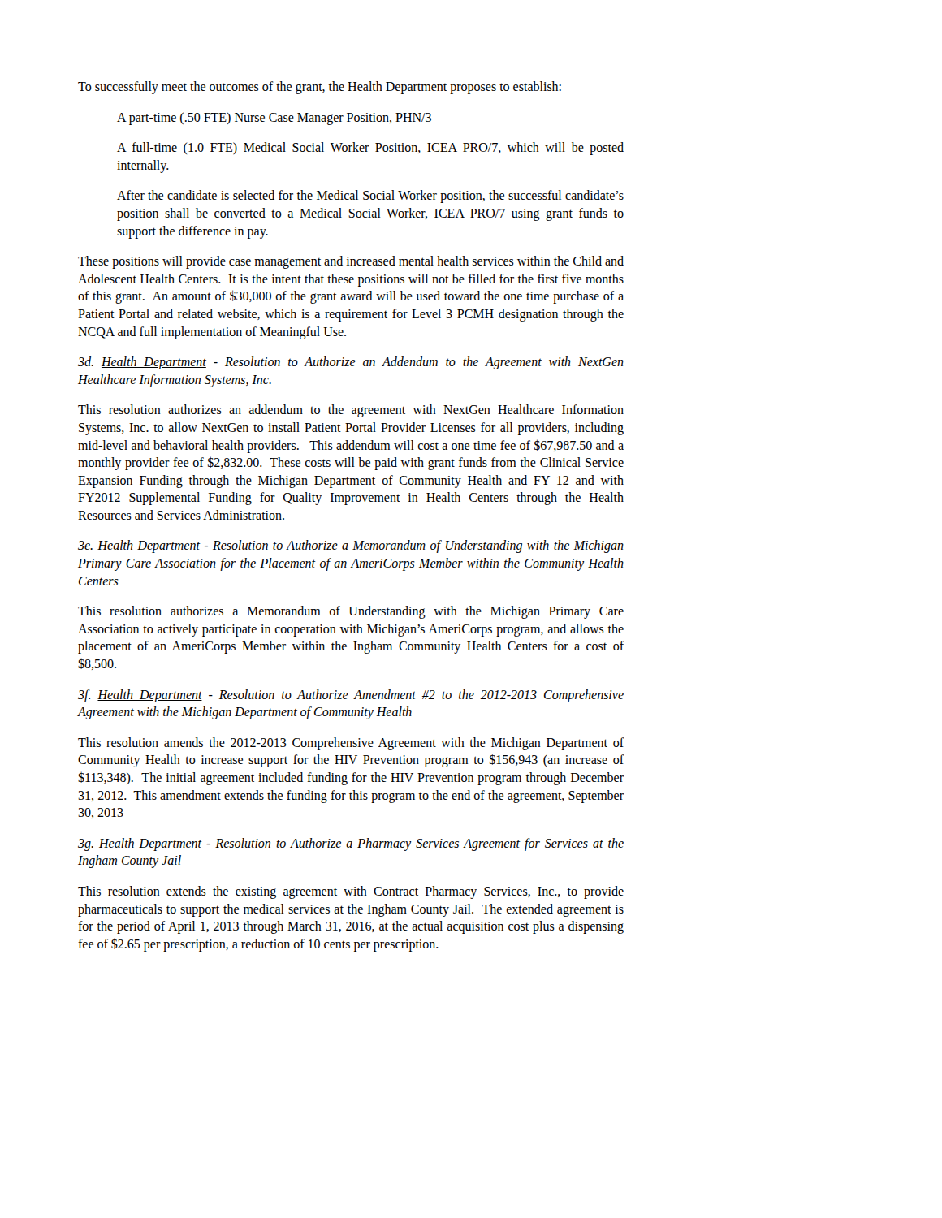To successfully meet the outcomes of the grant, the Health Department proposes to establish:
A part-time (.50 FTE) Nurse Case Manager Position, PHN/3
A full-time (1.0 FTE) Medical Social Worker Position, ICEA PRO/7, which will be posted internally.
After the candidate is selected for the Medical Social Worker position, the successful candidate’s position shall be converted to a Medical Social Worker, ICEA PRO/7 using grant funds to support the difference in pay.
These positions will provide case management and increased mental health services within the Child and Adolescent Health Centers. It is the intent that these positions will not be filled for the first five months of this grant. An amount of $30,000 of the grant award will be used toward the one time purchase of a Patient Portal and related website, which is a requirement for Level 3 PCMH designation through the NCQA and full implementation of Meaningful Use.
3d. Health Department - Resolution to Authorize an Addendum to the Agreement with NextGen Healthcare Information Systems, Inc.
This resolution authorizes an addendum to the agreement with NextGen Healthcare Information Systems, Inc. to allow NextGen to install Patient Portal Provider Licenses for all providers, including mid-level and behavioral health providers. This addendum will cost a one time fee of $67,987.50 and a monthly provider fee of $2,832.00. These costs will be paid with grant funds from the Clinical Service Expansion Funding through the Michigan Department of Community Health and FY 12 and with FY2012 Supplemental Funding for Quality Improvement in Health Centers through the Health Resources and Services Administration.
3e. Health Department - Resolution to Authorize a Memorandum of Understanding with the Michigan Primary Care Association for the Placement of an AmeriCorps Member within the Community Health Centers
This resolution authorizes a Memorandum of Understanding with the Michigan Primary Care Association to actively participate in cooperation with Michigan’s AmeriCorps program, and allows the placement of an AmeriCorps Member within the Ingham Community Health Centers for a cost of $8,500.
3f. Health Department - Resolution to Authorize Amendment #2 to the 2012-2013 Comprehensive Agreement with the Michigan Department of Community Health
This resolution amends the 2012-2013 Comprehensive Agreement with the Michigan Department of Community Health to increase support for the HIV Prevention program to $156,943 (an increase of $113,348). The initial agreement included funding for the HIV Prevention program through December 31, 2012. This amendment extends the funding for this program to the end of the agreement, September 30, 2013
3g. Health Department - Resolution to Authorize a Pharmacy Services Agreement for Services at the Ingham County Jail
This resolution extends the existing agreement with Contract Pharmacy Services, Inc., to provide pharmaceuticals to support the medical services at the Ingham County Jail. The extended agreement is for the period of April 1, 2013 through March 31, 2016, at the actual acquisition cost plus a dispensing fee of $2.65 per prescription, a reduction of 10 cents per prescription.